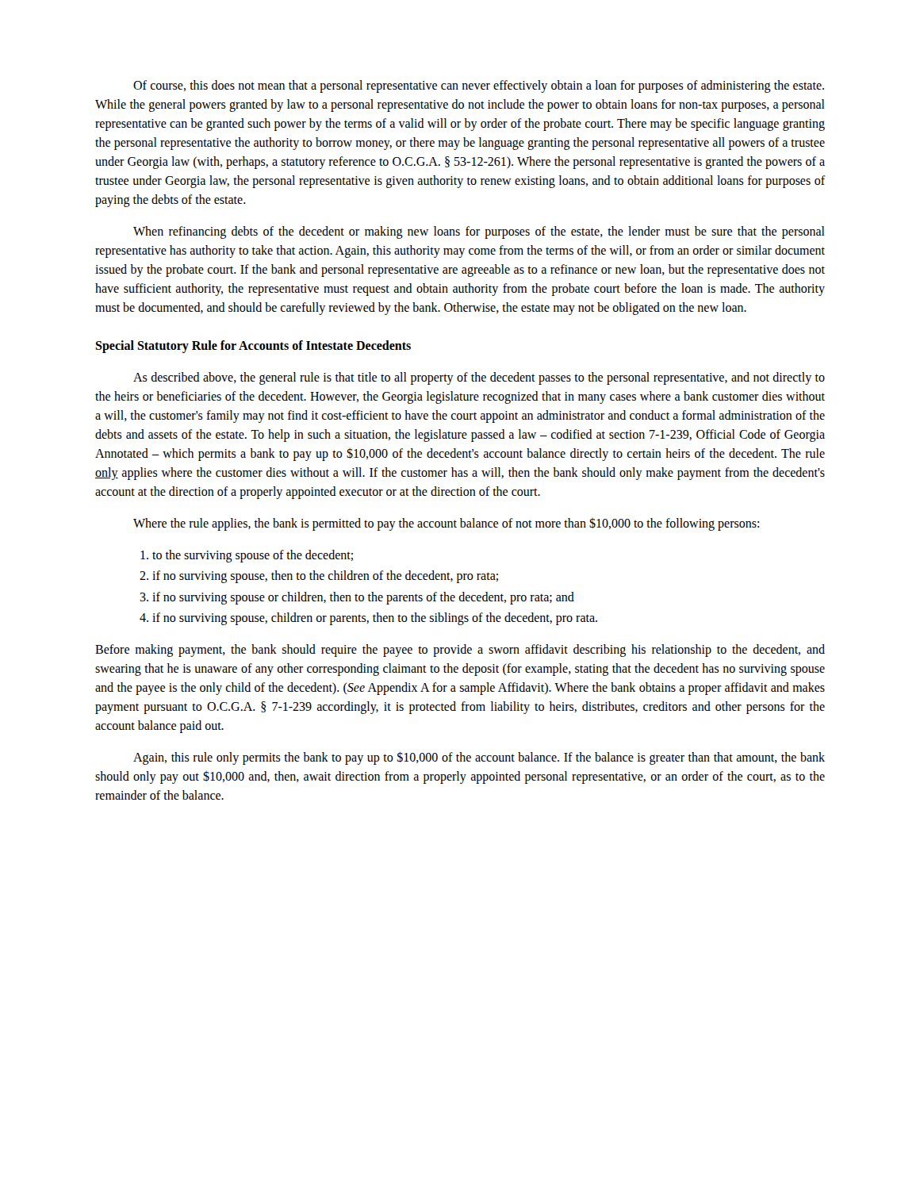Of course, this does not mean that a personal representative can never effectively obtain a loan for purposes of administering the estate. While the general powers granted by law to a personal representative do not include the power to obtain loans for non-tax purposes, a personal representative can be granted such power by the terms of a valid will or by order of the probate court. There may be specific language granting the personal representative the authority to borrow money, or there may be language granting the personal representative all powers of a trustee under Georgia law (with, perhaps, a statutory reference to O.C.G.A. § 53-12-261). Where the personal representative is granted the powers of a trustee under Georgia law, the personal representative is given authority to renew existing loans, and to obtain additional loans for purposes of paying the debts of the estate.
When refinancing debts of the decedent or making new loans for purposes of the estate, the lender must be sure that the personal representative has authority to take that action. Again, this authority may come from the terms of the will, or from an order or similar document issued by the probate court. If the bank and personal representative are agreeable as to a refinance or new loan, but the representative does not have sufficient authority, the representative must request and obtain authority from the probate court before the loan is made. The authority must be documented, and should be carefully reviewed by the bank. Otherwise, the estate may not be obligated on the new loan.
Special Statutory Rule for Accounts of Intestate Decedents
As described above, the general rule is that title to all property of the decedent passes to the personal representative, and not directly to the heirs or beneficiaries of the decedent. However, the Georgia legislature recognized that in many cases where a bank customer dies without a will, the customer's family may not find it cost-efficient to have the court appoint an administrator and conduct a formal administration of the debts and assets of the estate. To help in such a situation, the legislature passed a law – codified at section 7-1-239, Official Code of Georgia Annotated – which permits a bank to pay up to $10,000 of the decedent's account balance directly to certain heirs of the decedent. The rule only applies where the customer dies without a will. If the customer has a will, then the bank should only make payment from the decedent's account at the direction of a properly appointed executor or at the direction of the court.
Where the rule applies, the bank is permitted to pay the account balance of not more than $10,000 to the following persons:
to the surviving spouse of the decedent;
if no surviving spouse, then to the children of the decedent, pro rata;
if no surviving spouse or children, then to the parents of the decedent, pro rata; and
if no surviving spouse, children or parents, then to the siblings of the decedent, pro rata.
Before making payment, the bank should require the payee to provide a sworn affidavit describing his relationship to the decedent, and swearing that he is unaware of any other corresponding claimant to the deposit (for example, stating that the decedent has no surviving spouse and the payee is the only child of the decedent). (See Appendix A for a sample Affidavit). Where the bank obtains a proper affidavit and makes payment pursuant to O.C.G.A. § 7-1-239 accordingly, it is protected from liability to heirs, distributes, creditors and other persons for the account balance paid out.
Again, this rule only permits the bank to pay up to $10,000 of the account balance. If the balance is greater than that amount, the bank should only pay out $10,000 and, then, await direction from a properly appointed personal representative, or an order of the court, as to the remainder of the balance.